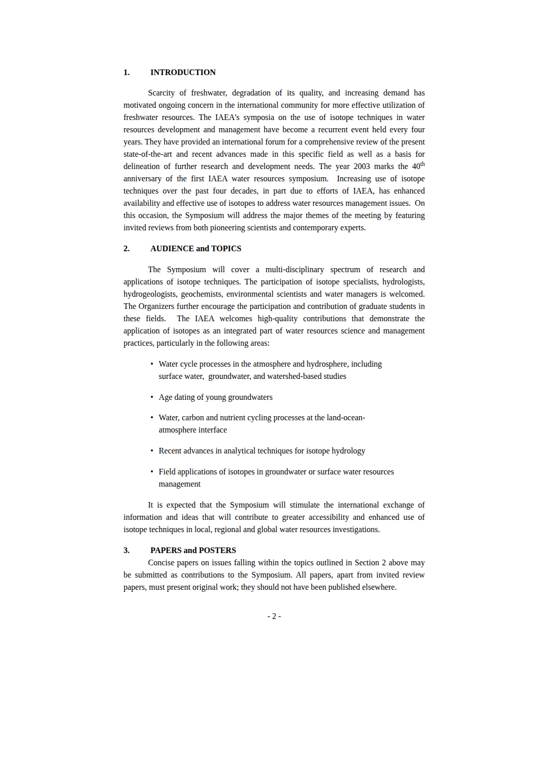1. INTRODUCTION
Scarcity of freshwater, degradation of its quality, and increasing demand has motivated ongoing concern in the international community for more effective utilization of freshwater resources. The IAEA's symposia on the use of isotope techniques in water resources development and management have become a recurrent event held every four years. They have provided an international forum for a comprehensive review of the present state-of-the-art and recent advances made in this specific field as well as a basis for delineation of further research and development needs. The year 2003 marks the 40th anniversary of the first IAEA water resources symposium. Increasing use of isotope techniques over the past four decades, in part due to efforts of IAEA, has enhanced availability and effective use of isotopes to address water resources management issues. On this occasion, the Symposium will address the major themes of the meeting by featuring invited reviews from both pioneering scientists and contemporary experts.
2. AUDIENCE and TOPICS
The Symposium will cover a multi-disciplinary spectrum of research and applications of isotope techniques. The participation of isotope specialists, hydrologists, hydrogeologists, geochemists, environmental scientists and water managers is welcomed. The Organizers further encourage the participation and contribution of graduate students in these fields. The IAEA welcomes high-quality contributions that demonstrate the application of isotopes as an integrated part of water resources science and management practices, particularly in the following areas:
•Water cycle processes in the atmosphere and hydrosphere, including surface water, groundwater, and watershed-based studies
•Age dating of young groundwaters
•Water, carbon and nutrient cycling processes at the land-ocean-atmosphere interface
•Recent advances in analytical techniques for isotope hydrology
•Field applications of isotopes in groundwater or surface water resources management
It is expected that the Symposium will stimulate the international exchange of information and ideas that will contribute to greater accessibility and enhanced use of isotope techniques in local, regional and global water resources investigations.
3. PAPERS and POSTERS
Concise papers on issues falling within the topics outlined in Section 2 above may be submitted as contributions to the Symposium. All papers, apart from invited review papers, must present original work; they should not have been published elsewhere.
- 2 -